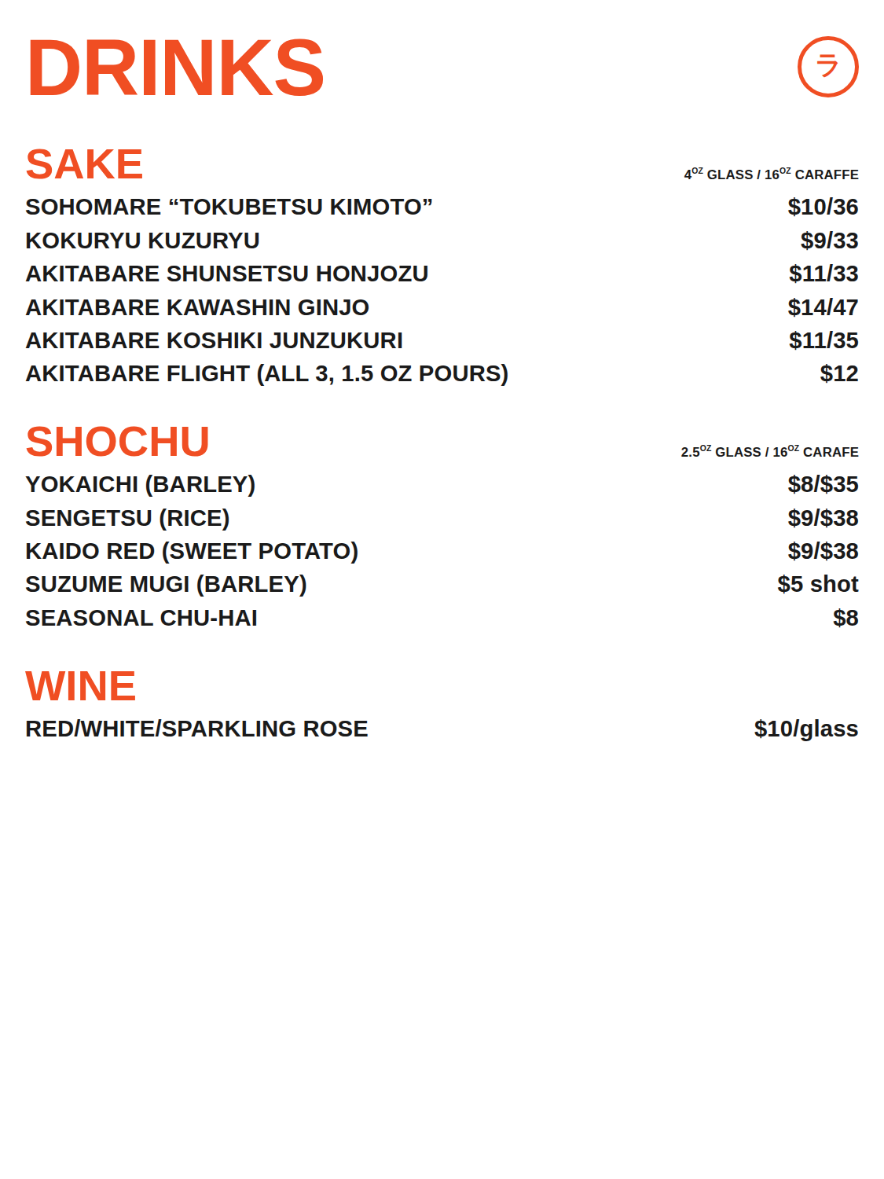Drinks
ラ
Sake
4oz Glass / 16oz Caraffe
Sohomare “Tokubetsu Kimoto”$10/36
Kokuryu Kuzuryu$9/33
Akitabare Shunsetsu Honjozu$11/33
Akitabare Kawashin Ginjo$14/47
Akitabare Koshiki Junzukuri$11/35
Akitabare Flight (All 3, 1.5 oz Pours)$12
Shochu
2.5oz Glass / 16oz Carafe
Yokaichi (Barley)$8/$35
Sengetsu (Rice)$9/$38
Kaido Red (Sweet Potato)$9/$38
Suzume Mugi (Barley)$5 shot
Seasonal Chu-Hai$8
Wine
Red/White/Sparkling Rose$10/glass